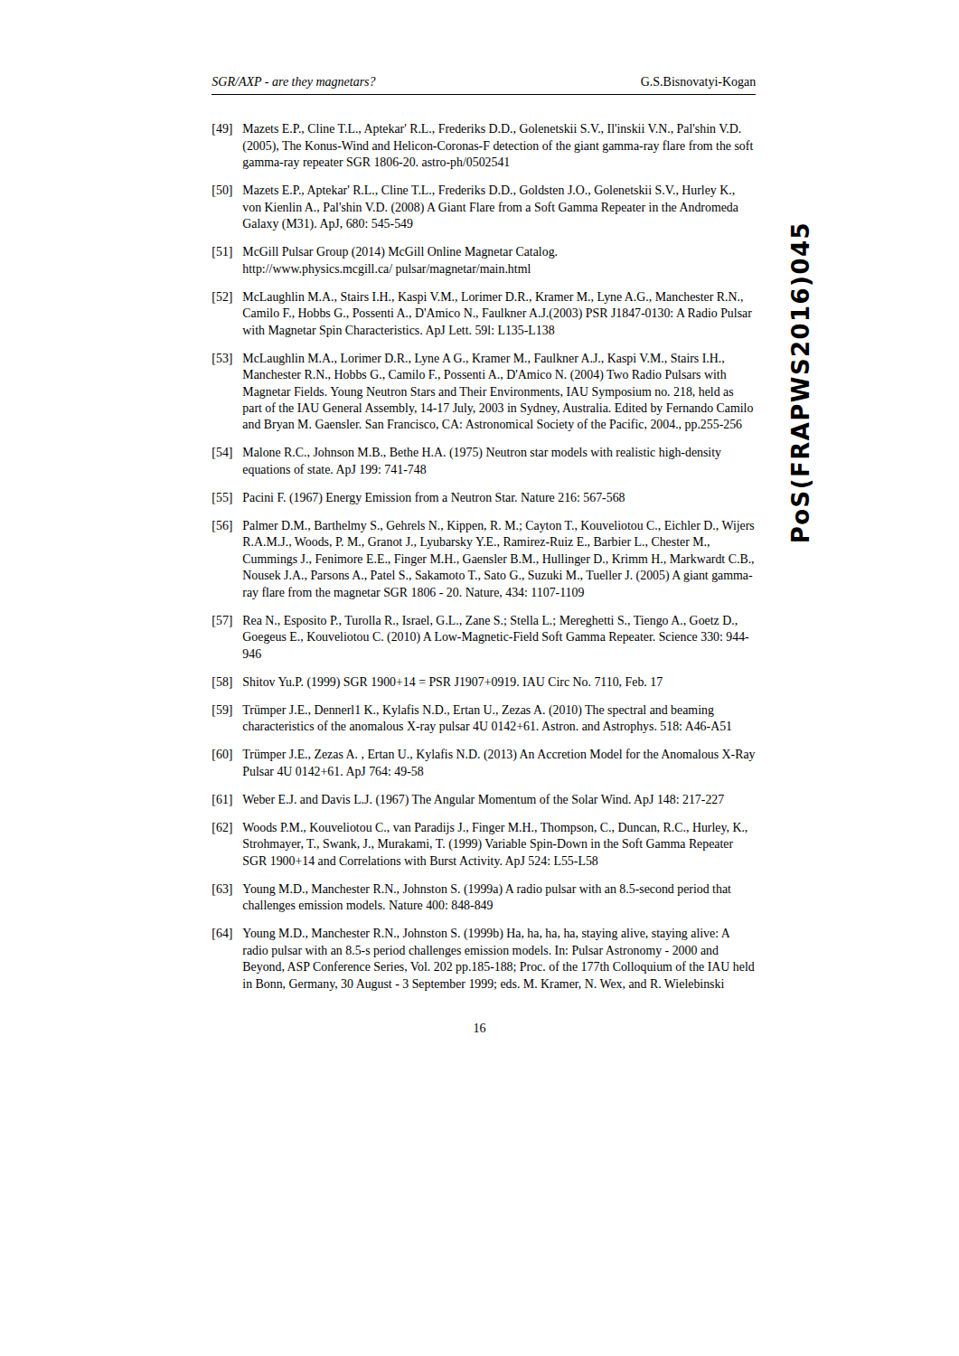SGR/AXP - are they magnetars? G.S.Bisnovatyi-Kogan
PoS(FRAPWS2016)045
[49] Mazets E.P., Cline T.L., Aptekar' R.L., Frederiks D.D., Golenetskii S.V., Il'inskii V.N., Pal'shin V.D. (2005), The Konus-Wind and Helicon-Coronas-F detection of the giant gamma-ray flare from the soft gamma-ray repeater SGR 1806-20. astro-ph/0502541
[50] Mazets E.P., Aptekar' R.L., Cline T.L., Frederiks D.D., Goldsten J.O., Golenetskii S.V., Hurley K., von Kienlin A., Pal'shin V.D. (2008) A Giant Flare from a Soft Gamma Repeater in the Andromeda Galaxy (M31). ApJ, 680: 545-549
[51] McGill Pulsar Group (2014) McGill Online Magnetar Catalog.
http://www.physics.mcgill.ca/ pulsar/magnetar/main.html
[52] McLaughlin M.A., Stairs I.H., Kaspi V.M., Lorimer D.R., Kramer M., Lyne A.G., Manchester R.N., Camilo F., Hobbs G., Possenti A., D'Amico N., Faulkner A.J.(2003) PSR J1847-0130: A Radio Pulsar with Magnetar Spin Characteristics. ApJ Lett. 59l: L135-L138
[53] McLaughlin M.A., Lorimer D.R., Lyne A G., Kramer M., Faulkner A.J., Kaspi V.M., Stairs I.H., Manchester R.N., Hobbs G., Camilo F., Possenti A., D'Amico N. (2004) Two Radio Pulsars with Magnetar Fields. Young Neutron Stars and Their Environments, IAU Symposium no. 218, held as part of the IAU General Assembly, 14-17 July, 2003 in Sydney, Australia. Edited by Fernando Camilo and Bryan M. Gaensler. San Francisco, CA: Astronomical Society of the Pacific, 2004., pp.255-256
[54] Malone R.C., Johnson M.B., Bethe H.A. (1975) Neutron star models with realistic high-density equations of state. ApJ 199: 741-748
[55] Pacini F. (1967) Energy Emission from a Neutron Star. Nature 216: 567-568
[56] Palmer D.M., Barthelmy S., Gehrels N., Kippen, R. M.; Cayton T., Kouveliotou C., Eichler D., Wijers R.A.M.J., Woods, P. M., Granot J., Lyubarsky Y.E., Ramirez-Ruiz E., Barbier L., Chester M., Cummings J., Fenimore E.E., Finger M.H., Gaensler B.M., Hullinger D., Krimm H., Markwardt C.B., Nousek J.A., Parsons A., Patel S., Sakamoto T., Sato G., Suzuki M., Tueller J. (2005) A giant gamma-ray flare from the magnetar SGR 1806 - 20. Nature, 434: 1107-1109
[57] Rea N., Esposito P., Turolla R., Israel, G.L., Zane S.; Stella L.; Mereghetti S., Tiengo A., Goetz D., Goegeus E., Kouveliotou C. (2010) A Low-Magnetic-Field Soft Gamma Repeater. Science 330: 944-946
[58] Shitov Yu.P. (1999) SGR 1900+14 = PSR J1907+0919. IAU Circ No. 7110, Feb. 17
[59] Trümper J.E., Dennerl1 K., Kylafis N.D., Ertan U., Zezas A. (2010) The spectral and beaming characteristics of the anomalous X-ray pulsar 4U 0142+61. Astron. and Astrophys. 518: A46-A51
[60] Trümper J.E., Zezas A. , Ertan U., Kylafis N.D. (2013) An Accretion Model for the Anomalous X-Ray Pulsar 4U 0142+61. ApJ 764: 49-58
[61] Weber E.J. and Davis L.J. (1967) The Angular Momentum of the Solar Wind. ApJ 148: 217-227
[62] Woods P.M., Kouveliotou C., van Paradijs J., Finger M.H., Thompson, C., Duncan, R.C., Hurley, K., Strohmayer, T., Swank, J., Murakami, T. (1999) Variable Spin-Down in the Soft Gamma Repeater SGR 1900+14 and Correlations with Burst Activity. ApJ 524: L55-L58
[63] Young M.D., Manchester R.N., Johnston S. (1999a) A radio pulsar with an 8.5-second period that challenges emission models. Nature 400: 848-849
[64] Young M.D., Manchester R.N., Johnston S. (1999b) Ha, ha, ha, ha, staying alive, staying alive: A radio pulsar with an 8.5-s period challenges emission models. In: Pulsar Astronomy - 2000 and Beyond, ASP Conference Series, Vol. 202 pp.185-188; Proc. of the 177th Colloquium of the IAU held in Bonn, Germany, 30 August - 3 September 1999; eds. M. Kramer, N. Wex, and R. Wielebinski
16